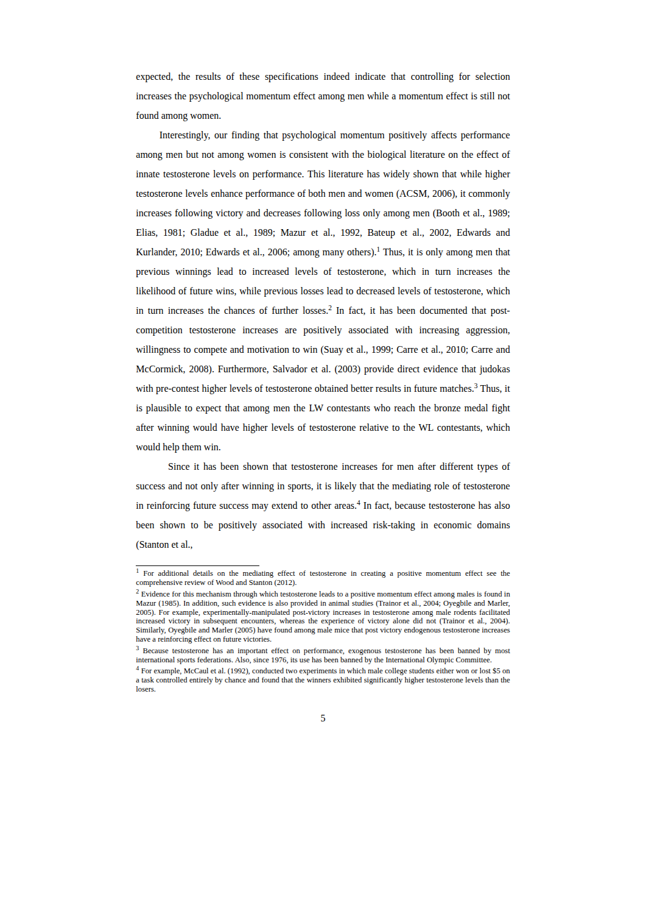expected, the results of these specifications indeed indicate that controlling for selection increases the psychological momentum effect among men while a momentum effect is still not found among women.
Interestingly, our finding that psychological momentum positively affects performance among men but not among women is consistent with the biological literature on the effect of innate testosterone levels on performance. This literature has widely shown that while higher testosterone levels enhance performance of both men and women (ACSM, 2006), it commonly increases following victory and decreases following loss only among men (Booth et al., 1989; Elias, 1981; Gladue et al., 1989; Mazur et al., 1992, Bateup et al., 2002, Edwards and Kurlander, 2010; Edwards et al., 2006; among many others).1 Thus, it is only among men that previous winnings lead to increased levels of testosterone, which in turn increases the likelihood of future wins, while previous losses lead to decreased levels of testosterone, which in turn increases the chances of further losses.2 In fact, it has been documented that post-competition testosterone increases are positively associated with increasing aggression, willingness to compete and motivation to win (Suay et al., 1999; Carre et al., 2010; Carre and McCormick, 2008). Furthermore, Salvador et al. (2003) provide direct evidence that judokas with pre-contest higher levels of testosterone obtained better results in future matches.3 Thus, it is plausible to expect that among men the LW contestants who reach the bronze medal fight after winning would have higher levels of testosterone relative to the WL contestants, which would help them win.
Since it has been shown that testosterone increases for men after different types of success and not only after winning in sports, it is likely that the mediating role of testosterone in reinforcing future success may extend to other areas.4 In fact, because testosterone has also been shown to be positively associated with increased risk-taking in economic domains (Stanton et al.,
1 For additional details on the mediating effect of testosterone in creating a positive momentum effect see the comprehensive review of Wood and Stanton (2012).
2 Evidence for this mechanism through which testosterone leads to a positive momentum effect among males is found in Mazur (1985). In addition, such evidence is also provided in animal studies (Trainor et al., 2004; Oyegbile and Marler, 2005). For example, experimentally-manipulated post-victory increases in testosterone among male rodents facilitated increased victory in subsequent encounters, whereas the experience of victory alone did not (Trainor et al., 2004). Similarly, Oyegbile and Marler (2005) have found among male mice that post victory endogenous testosterone increases have a reinforcing effect on future victories.
3 Because testosterone has an important effect on performance, exogenous testosterone has been banned by most international sports federations. Also, since 1976, its use has been banned by the International Olympic Committee.
4 For example, McCaul et al. (1992), conducted two experiments in which male college students either won or lost $5 on a task controlled entirely by chance and found that the winners exhibited significantly higher testosterone levels than the losers.
5